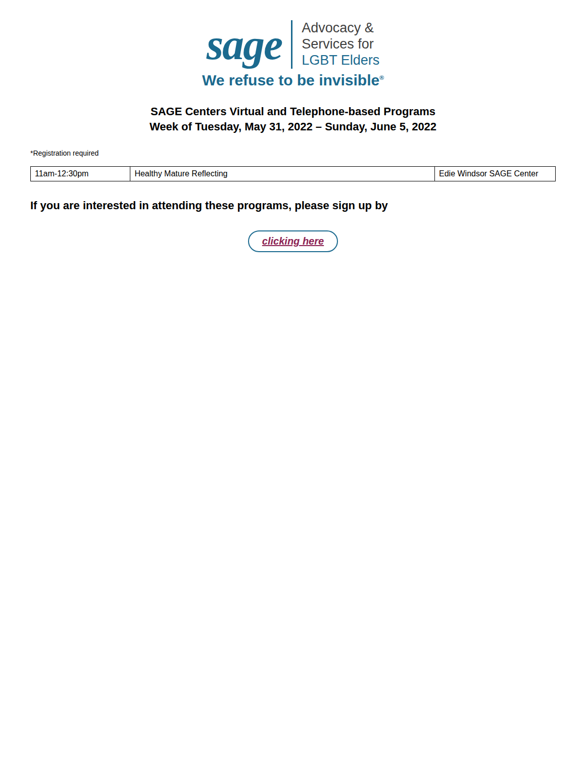sage
Advocacy &
Services for
LGBT Elders
We refuse to be invisible®
SAGE Centers Virtual and Telephone-based Programs
Week of Tuesday, May 31, 2022 – Sunday, June 5, 2022
*Registration required
| 11am-12:30pm | Healthy Mature Reflecting | Edie Windsor SAGE Center |
If you are interested in attending these programs, please sign up by
clicking here